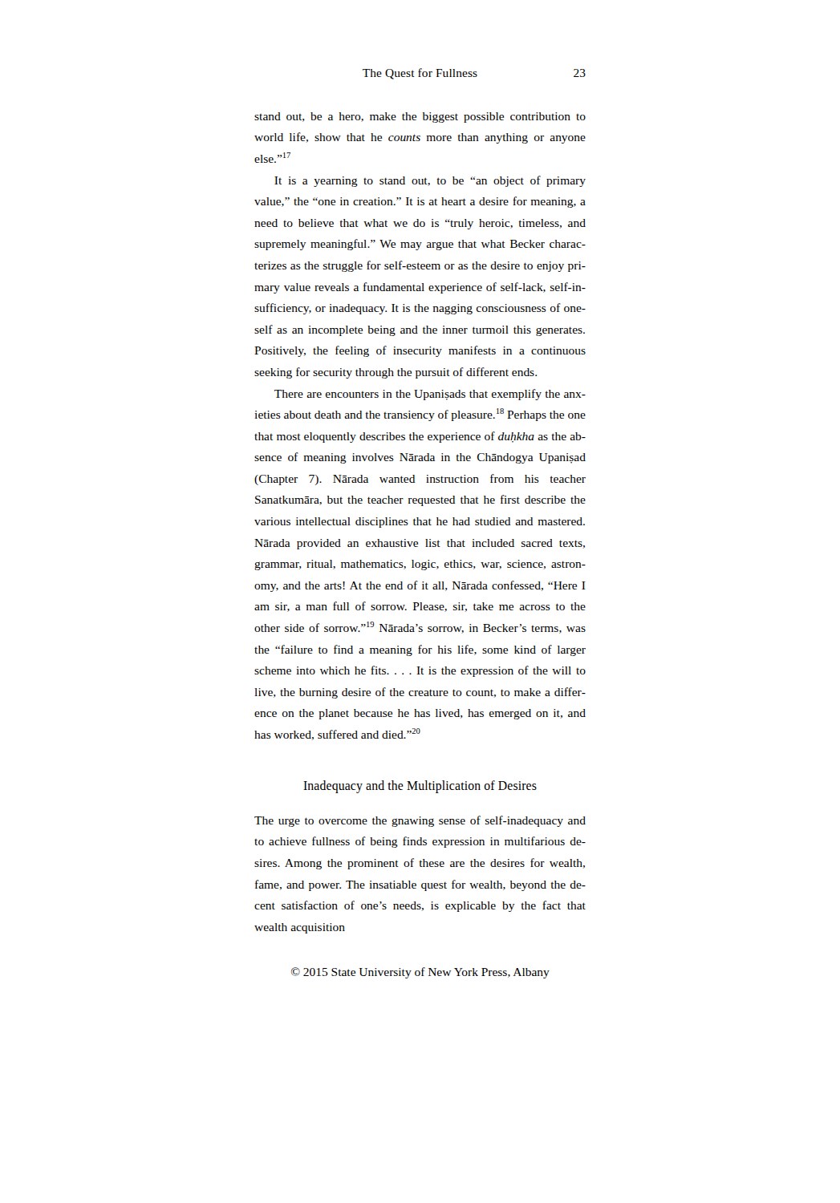The Quest for Fullness 23
stand out, be a hero, make the biggest possible contribution to world life, show that he counts more than anything or anyone else.”17
It is a yearning to stand out, to be “an object of primary value,” the “one in creation.” It is at heart a desire for meaning, a need to believe that what we do is “truly heroic, timeless, and supremely meaningful.” We may argue that what Becker characterizes as the struggle for self-esteem or as the desire to enjoy primary value reveals a fundamental experience of self-lack, self-insufficiency, or inadequacy. It is the nagging consciousness of oneself as an incomplete being and the inner turmoil this generates. Positively, the feeling of insecurity manifests in a continuous seeking for security through the pursuit of different ends.
There are encounters in the Upaniṣads that exemplify the anxieties about death and the transiency of pleasure.18 Perhaps the one that most eloquently describes the experience of duḥkha as the absence of meaning involves Nārada in the Chāndogya Upaniṣad (Chapter 7). Nārada wanted instruction from his teacher Sanatkumāra, but the teacher requested that he first describe the various intellectual disciplines that he had studied and mastered. Nārada provided an exhaustive list that included sacred texts, grammar, ritual, mathematics, logic, ethics, war, science, astronomy, and the arts! At the end of it all, Nārada confessed, “Here I am sir, a man full of sorrow. Please, sir, take me across to the other side of sorrow.”19 Nārada’s sorrow, in Becker’s terms, was the “failure to find a meaning for his life, some kind of larger scheme into which he fits. . . . It is the expression of the will to live, the burning desire of the creature to count, to make a difference on the planet because he has lived, has emerged on it, and has worked, suffered and died.”20
Inadequacy and the Multiplication of Desires
The urge to overcome the gnawing sense of self-inadequacy and to achieve fullness of being finds expression in multifarious desires. Among the prominent of these are the desires for wealth, fame, and power. The insatiable quest for wealth, beyond the decent satisfaction of one’s needs, is explicable by the fact that wealth acquisition
© 2015 State University of New York Press, Albany